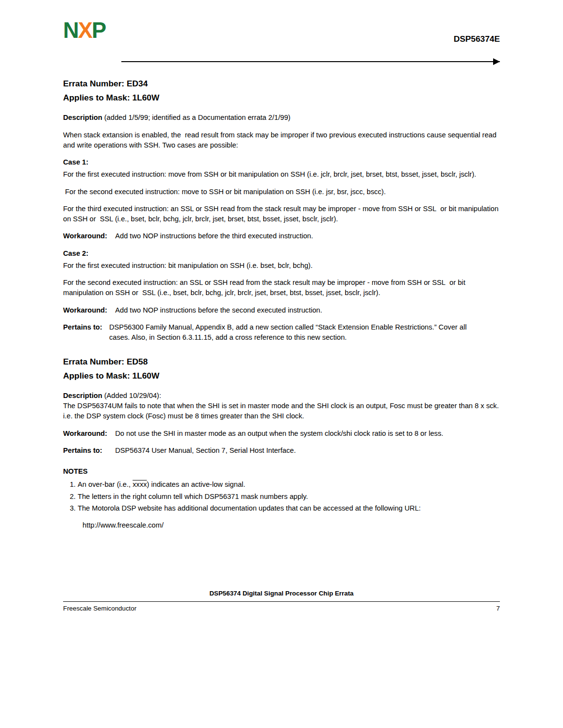NXP
DSP56374E
Errata Number: ED34
Applies to Mask: 1L60W
Description (added 1/5/99; identified as a Documentation errata 2/1/99)
When stack extansion is enabled, the read result from stack may be improper if two previous executed instructions cause sequential read and write operations with SSH. Two cases are possible:
Case 1:
For the first executed instruction: move from SSH or bit manipulation on SSH (i.e. jclr, brclr, jset, brset, btst, bsset, jsset, bsclr, jsclr).
For the second executed instruction: move to SSH or bit manipulation on SSH (i.e. jsr, bsr, jscc, bscc).
For the third executed instruction: an SSL or SSH read from the stack result may be improper - move from SSH or SSL or bit manipulation on SSH or SSL (i.e., bset, bclr, bchg, jclr, brclr, jset, brset, btst, bsset, jsset, bsclr, jsclr).
Workaround: Add two NOP instructions before the third executed instruction.
Case 2:
For the first executed instruction: bit manipulation on SSH (i.e. bset, bclr, bchg).
For the second executed instruction: an SSL or SSH read from the stack result may be improper - move from SSH or SSL or bit manipulation on SSH or SSL (i.e., bset, bclr, bchg, jclr, brclr, jset, brset, btst, bsset, jsset, bsclr, jsclr).
Workaround: Add two NOP instructions before the second executed instruction.
Pertains to: DSP56300 Family Manual, Appendix B, add a new section called “Stack Extension Enable Restrictions.” Cover all cases. Also, in Section 6.3.11.15, add a cross reference to this new section.
Errata Number: ED58
Applies to Mask: 1L60W
Description (Added 10/29/04):
The DSP56374UM fails to note that when the SHI is set in master mode and the SHI clock is an output, Fosc must be greater than 8 x sck. i.e. the DSP system clock (Fosc) must be 8 times greater than the SHI clock.
Workaround: Do not use the SHI in master mode as an output when the system clock/shi clock ratio is set to 8 or less.
Pertains to: DSP56374 User Manual, Section 7, Serial Host Interface.
NOTES
An over-bar (i.e., xxxx) indicates an active-low signal.
The letters in the right column tell which DSP56371 mask numbers apply.
The Motorola DSP website has additional documentation updates that can be accessed at the following URL:
http://www.freescale.com/
DSP56374 Digital Signal Processor Chip Errata
Freescale Semiconductor 7